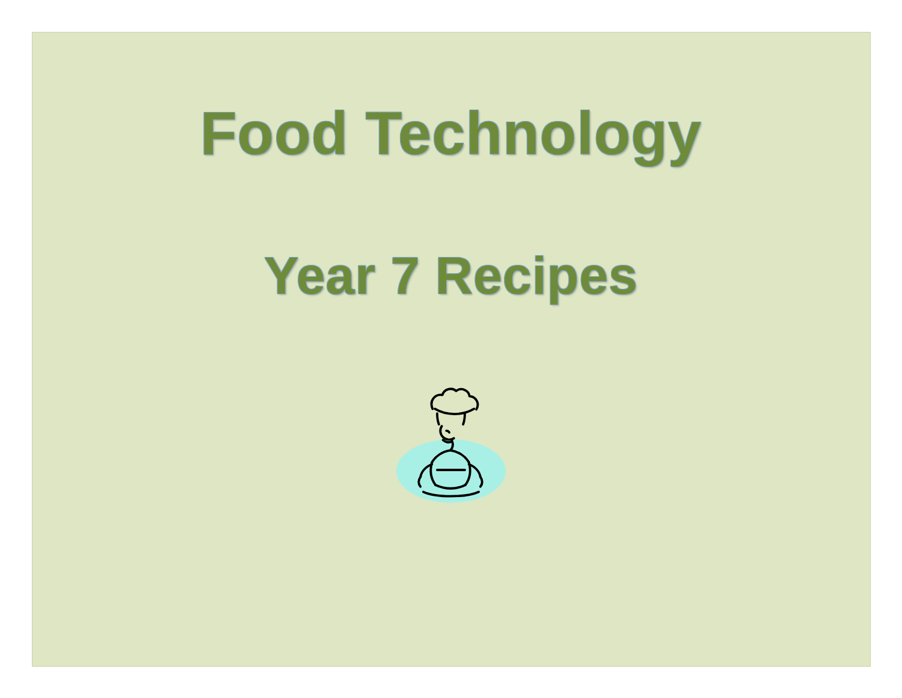Food Technology
Year 7 Recipes